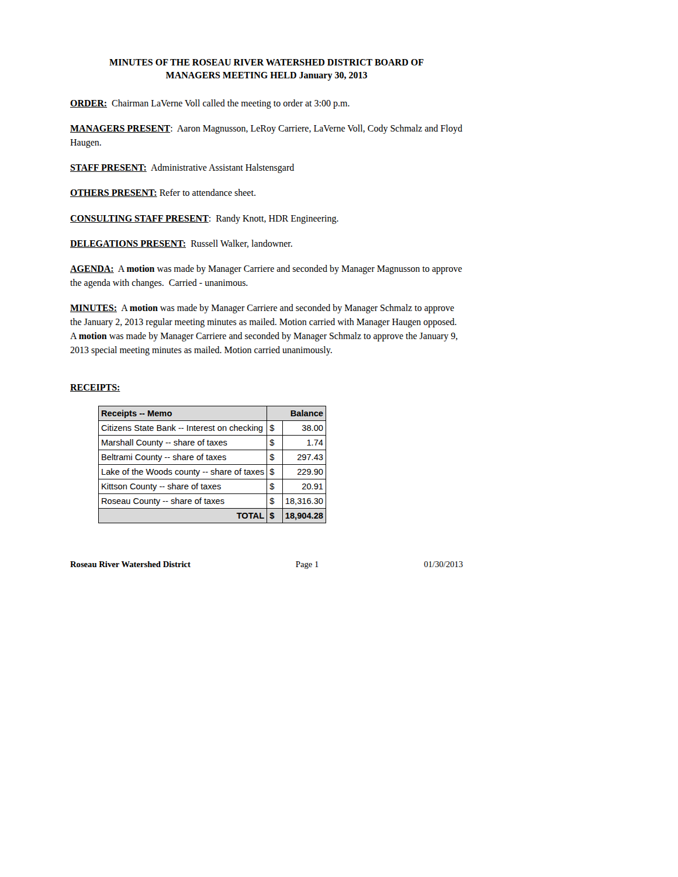MINUTES OF THE ROSEAU RIVER WATERSHED DISTRICT BOARD OF
MANAGERS MEETING HELD January 30, 2013
ORDER: Chairman LaVerne Voll called the meeting to order at 3:00 p.m.
MANAGERS PRESENT: Aaron Magnusson, LeRoy Carriere, LaVerne Voll, Cody Schmalz and Floyd Haugen.
STAFF PRESENT: Administrative Assistant Halstensgard
OTHERS PRESENT: Refer to attendance sheet.
CONSULTING STAFF PRESENT: Randy Knott, HDR Engineering.
DELEGATIONS PRESENT: Russell Walker, landowner.
AGENDA: A motion was made by Manager Carriere and seconded by Manager Magnusson to approve the agenda with changes. Carried - unanimous.
MINUTES: A motion was made by Manager Carriere and seconded by Manager Schmalz to approve the January 2, 2013 regular meeting minutes as mailed. Motion carried with Manager Haugen opposed. A motion was made by Manager Carriere and seconded by Manager Schmalz to approve the January 9, 2013 special meeting minutes as mailed. Motion carried unanimously.
RECEIPTS:
| Receipts -- Memo | Balance |
| --- | --- |
| Citizens State Bank -- Interest on checking | $ | 38.00 |
| Marshall County -- share of taxes | $ | 1.74 |
| Beltrami County -- share of taxes | $ | 297.43 |
| Lake of the Woods county -- share of taxes | $ | 229.90 |
| Kittson County -- share of taxes | $ | 20.91 |
| Roseau County -- share of taxes | $ | 18,316.30 |
| TOTAL | $ | 18,904.28 |
Roseau River Watershed District Page 1 01/30/2013